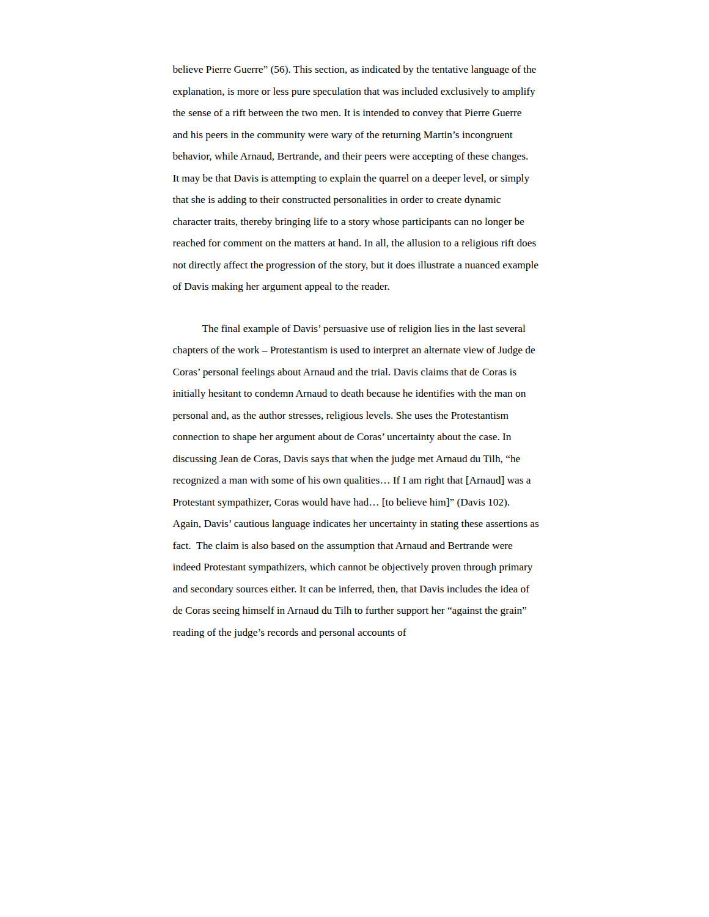believe Pierre Guerre” (56). This section, as indicated by the tentative language of the explanation, is more or less pure speculation that was included exclusively to amplify the sense of a rift between the two men. It is intended to convey that Pierre Guerre and his peers in the community were wary of the returning Martin’s incongruent behavior, while Arnaud, Bertrande, and their peers were accepting of these changes. It may be that Davis is attempting to explain the quarrel on a deeper level, or simply that she is adding to their constructed personalities in order to create dynamic character traits, thereby bringing life to a story whose participants can no longer be reached for comment on the matters at hand. In all, the allusion to a religious rift does not directly affect the progression of the story, but it does illustrate a nuanced example of Davis making her argument appeal to the reader.
The final example of Davis’ persuasive use of religion lies in the last several chapters of the work – Protestantism is used to interpret an alternate view of Judge de Coras’ personal feelings about Arnaud and the trial. Davis claims that de Coras is initially hesitant to condemn Arnaud to death because he identifies with the man on personal and, as the author stresses, religious levels. She uses the Protestantism connection to shape her argument about de Coras’ uncertainty about the case. In discussing Jean de Coras, Davis says that when the judge met Arnaud du Tilh, “he recognized a man with some of his own qualities… If I am right that [Arnaud] was a Protestant sympathizer, Coras would have had… [to believe him]” (Davis 102). Again, Davis’ cautious language indicates her uncertainty in stating these assertions as fact. The claim is also based on the assumption that Arnaud and Bertrande were indeed Protestant sympathizers, which cannot be objectively proven through primary and secondary sources either. It can be inferred, then, that Davis includes the idea of de Coras seeing himself in Arnaud du Tilh to further support her “against the grain” reading of the judge’s records and personal accounts of